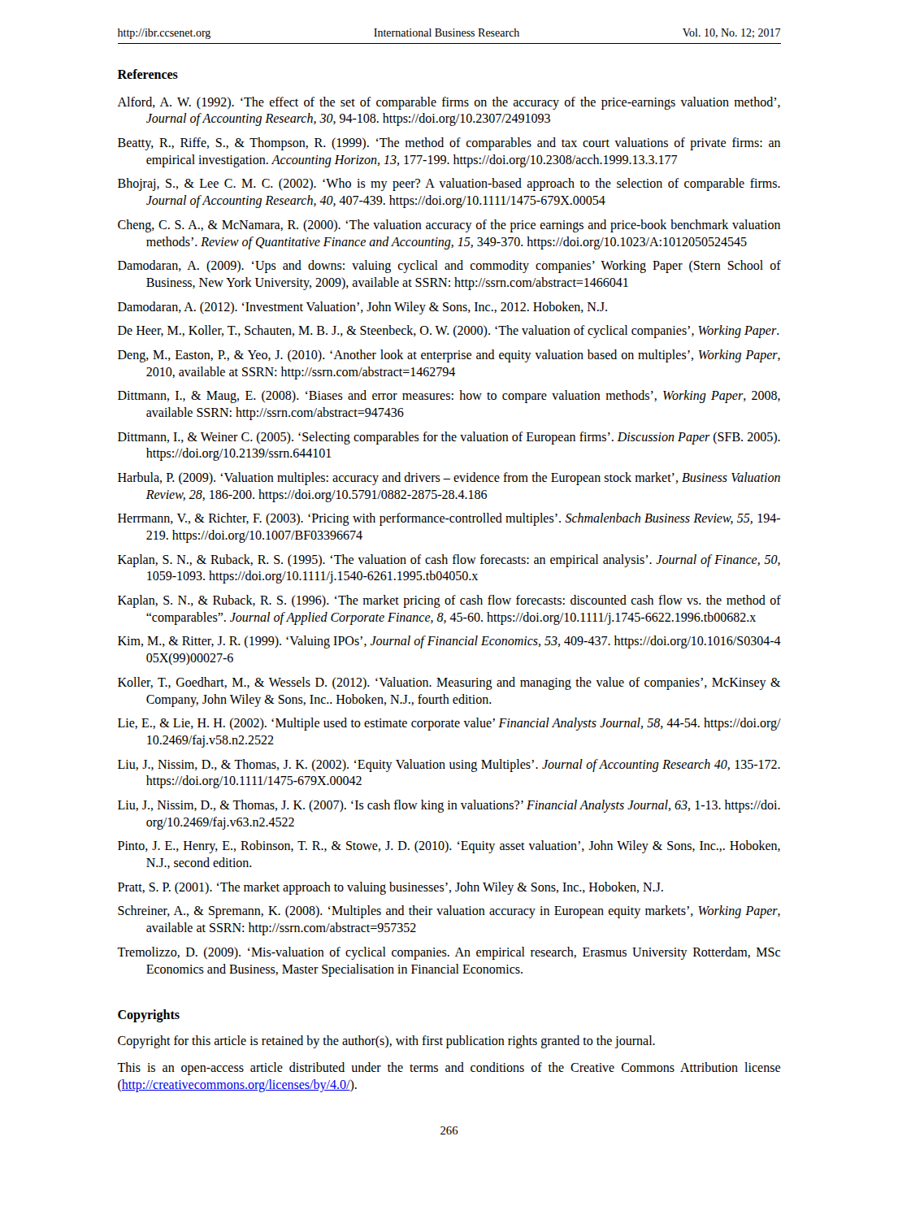http://ibr.ccsenet.org International Business Research Vol. 10, No. 12; 2017
References
Alford, A. W. (1992). ‘The effect of the set of comparable firms on the accuracy of the price-earnings valuation method’, Journal of Accounting Research, 30, 94-108. https://doi.org/10.2307/2491093
Beatty, R., Riffe, S., & Thompson, R. (1999). ‘The method of comparables and tax court valuations of private firms: an empirical investigation. Accounting Horizon, 13, 177-199. https://doi.org/10.2308/acch.1999.13.3.177
Bhojraj, S., & Lee C. M. C. (2002). ‘Who is my peer? A valuation-based approach to the selection of comparable firms. Journal of Accounting Research, 40, 407-439. https://doi.org/10.1111/1475-679X.00054
Cheng, C. S. A., & McNamara, R. (2000). ‘The valuation accuracy of the price earnings and price-book benchmark valuation methods’. Review of Quantitative Finance and Accounting, 15, 349-370. https://doi.org/10.1023/A:1012050524545
Damodaran, A. (2009). ‘Ups and downs: valuing cyclical and commodity companies’ Working Paper (Stern School of Business, New York University, 2009), available at SSRN: http://ssrn.com/abstract=1466041
Damodaran, A. (2012). ‘Investment Valuation’, John Wiley & Sons, Inc., 2012. Hoboken, N.J.
De Heer, M., Koller, T., Schauten, M. B. J., & Steenbeck, O. W. (2000). ‘The valuation of cyclical companies’, Working Paper.
Deng, M., Easton, P., & Yeo, J. (2010). ‘Another look at enterprise and equity valuation based on multiples’, Working Paper, 2010, available at SSRN: http://ssrn.com/abstract=1462794
Dittmann, I., & Maug, E. (2008). ‘Biases and error measures: how to compare valuation methods’, Working Paper, 2008, available SSRN: http://ssrn.com/abstract=947436
Dittmann, I., & Weiner C. (2005). ‘Selecting comparables for the valuation of European firms’. Discussion Paper (SFB. 2005). https://doi.org/10.2139/ssrn.644101
Harbula, P. (2009). ‘Valuation multiples: accuracy and drivers – evidence from the European stock market’, Business Valuation Review, 28, 186-200. https://doi.org/10.5791/0882-2875-28.4.186
Herrmann, V., & Richter, F. (2003). ‘Pricing with performance-controlled multiples’. Schmalenbach Business Review, 55, 194-219. https://doi.org/10.1007/BF03396674
Kaplan, S. N., & Ruback, R. S. (1995). ‘The valuation of cash flow forecasts: an empirical analysis’. Journal of Finance, 50, 1059-1093. https://doi.org/10.1111/j.1540-6261.1995.tb04050.x
Kaplan, S. N., & Ruback, R. S. (1996). ‘The market pricing of cash flow forecasts: discounted cash flow vs. the method of “comparables”. Journal of Applied Corporate Finance, 8, 45-60. https://doi.org/10.1111/j.1745-6622.1996.tb00682.x
Kim, M., & Ritter, J. R. (1999). ‘Valuing IPOs’, Journal of Financial Economics, 53, 409-437. https://doi.org/10.1016/S0304-405X(99)00027-6
Koller, T., Goedhart, M., & Wessels D. (2012). ‘Valuation. Measuring and managing the value of companies’, McKinsey & Company, John Wiley & Sons, Inc.. Hoboken, N.J., fourth edition.
Lie, E., & Lie, H. H. (2002). ‘Multiple used to estimate corporate value’ Financial Analysts Journal, 58, 44-54. https://doi.org/10.2469/faj.v58.n2.2522
Liu, J., Nissim, D., & Thomas, J. K. (2002). ‘Equity Valuation using Multiples’. Journal of Accounting Research 40, 135-172. https://doi.org/10.1111/1475-679X.00042
Liu, J., Nissim, D., & Thomas, J. K. (2007). ‘Is cash flow king in valuations?’ Financial Analysts Journal, 63, 1-13. https://doi.org/10.2469/faj.v63.n2.4522
Pinto, J. E., Henry, E., Robinson, T. R., & Stowe, J. D. (2010). ‘Equity asset valuation’, John Wiley & Sons, Inc.,. Hoboken, N.J., second edition.
Pratt, S. P. (2001). ‘The market approach to valuing businesses’, John Wiley & Sons, Inc., Hoboken, N.J.
Schreiner, A., & Spremann, K. (2008). ‘Multiples and their valuation accuracy in European equity markets’, Working Paper, available at SSRN: http://ssrn.com/abstract=957352
Tremolizzo, D. (2009). ‘Mis-valuation of cyclical companies. An empirical research, Erasmus University Rotterdam, MSc Economics and Business, Master Specialisation in Financial Economics.
Copyrights
Copyright for this article is retained by the author(s), with first publication rights granted to the journal.
This is an open-access article distributed under the terms and conditions of the Creative Commons Attribution license (http://creativecommons.org/licenses/by/4.0/).
266